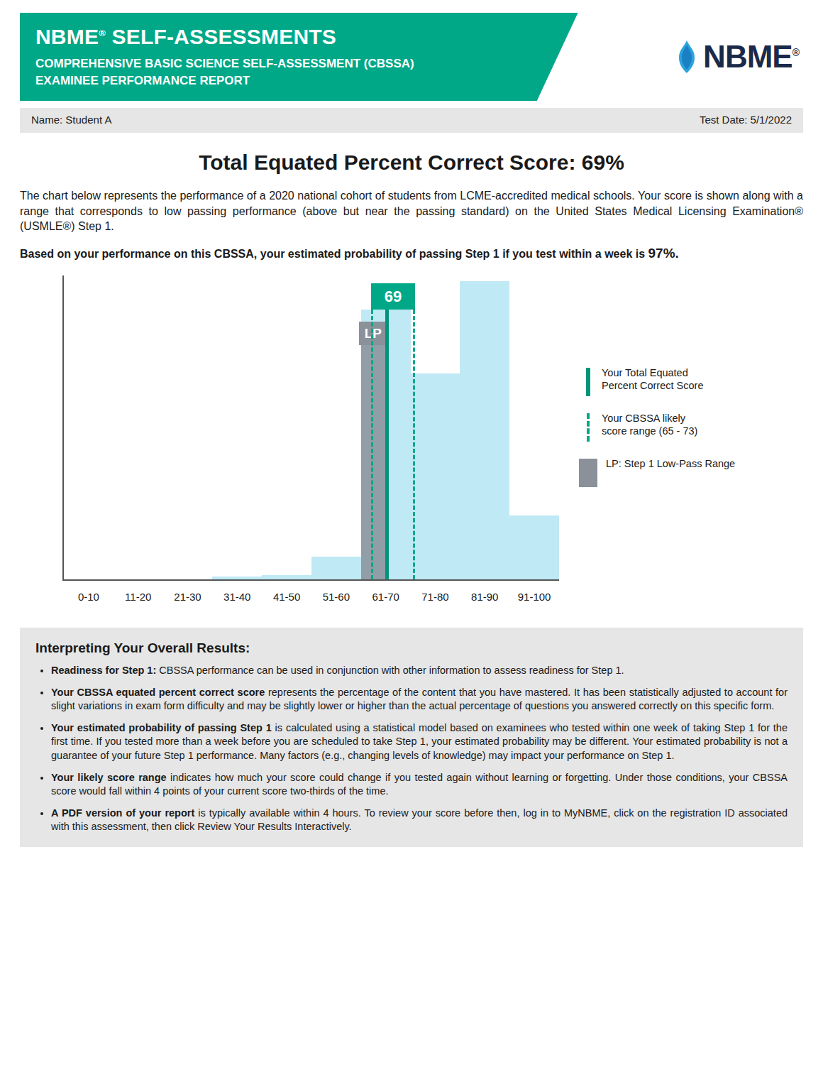NBME® SELF-ASSESSMENTS
COMPREHENSIVE BASIC SCIENCE SELF-ASSESSMENT (CBSSA)
EXAMINEE PERFORMANCE REPORT
NBME®
Name: Student A
Test Date: 5/1/2022
Total Equated Percent Correct Score: 69%
The chart below represents the performance of a 2020 national cohort of students from LCME-accredited medical schools. Your score is shown along with a range that corresponds to low passing performance (above but near the passing standard) on the United States Medical Licensing Examination® (USMLE®) Step 1.
Based on your performance on this CBSSA, your estimated probability of passing Step 1 if you test within a week is 97%.
LP
69
0-10 11-20 21-30 31-40 41-50 51-60 61-70 71-80 81-90 91-100
Your Total Equated
Percent Correct Score
Your CBSSA likely
score range (65 - 73)
LP: Step 1 Low-Pass Range
Interpreting Your Overall Results:
Readiness for Step 1: CBSSA performance can be used in conjunction with other information to assess readiness for Step 1.
Your CBSSA equated percent correct score represents the percentage of the content that you have mastered. It has been statistically adjusted to account for slight variations in exam form difficulty and may be slightly lower or higher than the actual percentage of questions you answered correctly on this specific form.
Your estimated probability of passing Step 1 is calculated using a statistical model based on examinees who tested within one week of taking Step 1 for the first time. If you tested more than a week before you are scheduled to take Step 1, your estimated probability may be different. Your estimated probability is not a guarantee of your future Step 1 performance. Many factors (e.g., changing levels of knowledge) may impact your performance on Step 1.
Your likely score range indicates how much your score could change if you tested again without learning or forgetting. Under those conditions, your CBSSA score would fall within 4 points of your current score two-thirds of the time.
A PDF version of your report is typically available within 4 hours. To review your score before then, log in to MyNBME, click on the registration ID associated with this assessment, then click Review Your Results Interactively.